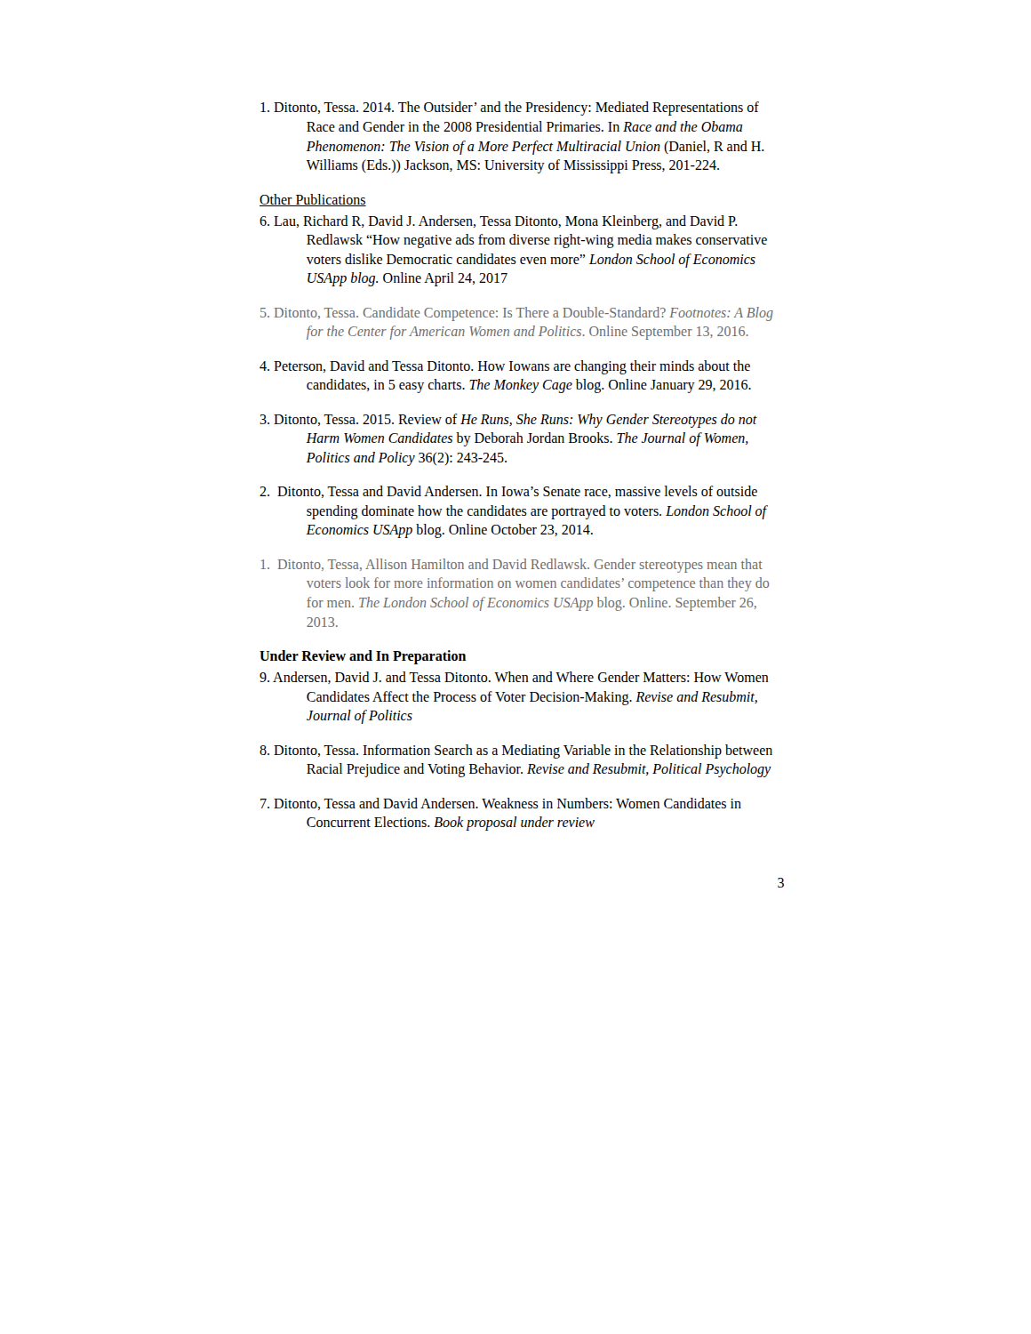1. Ditonto, Tessa. 2014. The Outsider’ and the Presidency: Mediated Representations of Race and Gender in the 2008 Presidential Primaries. In Race and the Obama Phenomenon: The Vision of a More Perfect Multiracial Union (Daniel, R and H. Williams (Eds.)) Jackson, MS: University of Mississippi Press, 201-224.
Other Publications
6. Lau, Richard R, David J. Andersen, Tessa Ditonto, Mona Kleinberg, and David P. Redlawsk “How negative ads from diverse right-wing media makes conservative voters dislike Democratic candidates even more” London School of Economics USApp blog. Online April 24, 2017
5. Ditonto, Tessa. Candidate Competence: Is There a Double-Standard? Footnotes: A Blog for the Center for American Women and Politics. Online September 13, 2016.
4. Peterson, David and Tessa Ditonto. How Iowans are changing their minds about the candidates, in 5 easy charts. The Monkey Cage blog. Online January 29, 2016.
3. Ditonto, Tessa. 2015. Review of He Runs, She Runs: Why Gender Stereotypes do not Harm Women Candidates by Deborah Jordan Brooks. The Journal of Women, Politics and Policy 36(2): 243-245.
2. Ditonto, Tessa and David Andersen. In Iowa’s Senate race, massive levels of outside spending dominate how the candidates are portrayed to voters. London School of Economics USApp blog. Online October 23, 2014.
1. Ditonto, Tessa, Allison Hamilton and David Redlawsk. Gender stereotypes mean that voters look for more information on women candidates’ competence than they do for men. The London School of Economics USApp blog. Online. September 26, 2013.
Under Review and In Preparation
9. Andersen, David J. and Tessa Ditonto. When and Where Gender Matters: How Women Candidates Affect the Process of Voter Decision-Making. Revise and Resubmit, Journal of Politics
8. Ditonto, Tessa. Information Search as a Mediating Variable in the Relationship between Racial Prejudice and Voting Behavior. Revise and Resubmit, Political Psychology
7. Ditonto, Tessa and David Andersen. Weakness in Numbers: Women Candidates in Concurrent Elections. Book proposal under review
3